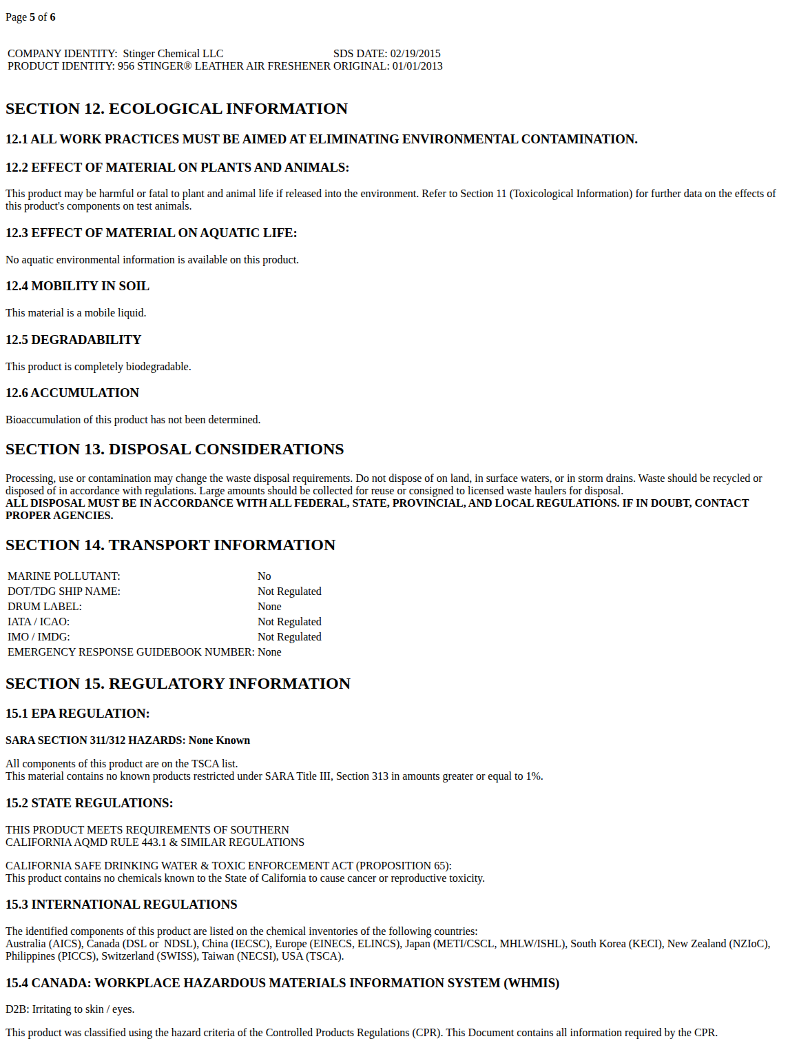Page 5 of 6
| COMPANY IDENTITY: Stinger Chemical LLC PRODUCT IDENTITY: 956 STINGER® LEATHER AIR FRESHENER | SDS DATE: 02/19/2015 ORIGINAL: 01/01/2013 |
SECTION 12. ECOLOGICAL INFORMATION
12.1 ALL WORK PRACTICES MUST BE AIMED AT ELIMINATING ENVIRONMENTAL CONTAMINATION.
12.2 EFFECT OF MATERIAL ON PLANTS AND ANIMALS:
This product may be harmful or fatal to plant and animal life if released into the environment. Refer to Section 11 (Toxicological Information) for further data on the effects of this product's components on test animals.
12.3 EFFECT OF MATERIAL ON AQUATIC LIFE:
No aquatic environmental information is available on this product.
12.4 MOBILITY IN SOIL
This material is a mobile liquid.
12.5 DEGRADABILITY
This product is completely biodegradable.
12.6 ACCUMULATION
Bioaccumulation of this product has not been determined.
SECTION 13. DISPOSAL CONSIDERATIONS
Processing, use or contamination may change the waste disposal requirements. Do not dispose of on land, in surface waters, or in storm drains. Waste should be recycled or disposed of in accordance with regulations. Large amounts should be collected for reuse or consigned to licensed waste haulers for disposal.
ALL DISPOSAL MUST BE IN ACCORDANCE WITH ALL FEDERAL, STATE, PROVINCIAL, AND LOCAL REGULATIONS. IF IN DOUBT, CONTACT PROPER AGENCIES.
SECTION 14. TRANSPORT INFORMATION
| MARINE POLLUTANT: | No |
| DOT/TDG SHIP NAME: | Not Regulated |
| DRUM LABEL: | None |
| IATA / ICAO: | Not Regulated |
| IMO / IMDG: | Not Regulated |
| EMERGENCY RESPONSE GUIDEBOOK NUMBER: | None |
SECTION 15. REGULATORY INFORMATION
15.1 EPA REGULATION:
SARA SECTION 311/312 HAZARDS: None Known
All components of this product are on the TSCA list.
This material contains no known products restricted under SARA Title III, Section 313 in amounts greater or equal to 1%.
15.2 STATE REGULATIONS:
THIS PRODUCT MEETS REQUIREMENTS OF SOUTHERN
CALIFORNIA AQMD RULE 443.1 & SIMILAR REGULATIONS
CALIFORNIA SAFE DRINKING WATER & TOXIC ENFORCEMENT ACT (PROPOSITION 65):
This product contains no chemicals known to the State of California to cause cancer or reproductive toxicity.
15.3 INTERNATIONAL REGULATIONS
The identified components of this product are listed on the chemical inventories of the following countries:
Australia (AICS), Canada (DSL or NDSL), China (IECSC), Europe (EINECS, ELINCS), Japan (METI/CSCL, MHLW/ISHL), South Korea (KECI), New Zealand (NZIoC), Philippines (PICCS), Switzerland (SWISS), Taiwan (NECSI), USA (TSCA).
15.4 CANADA: WORKPLACE HAZARDOUS MATERIALS INFORMATION SYSTEM (WHMIS)
D2B: Irritating to skin / eyes.
This product was classified using the hazard criteria of the Controlled Products Regulations (CPR). This Document contains all information required by the CPR.